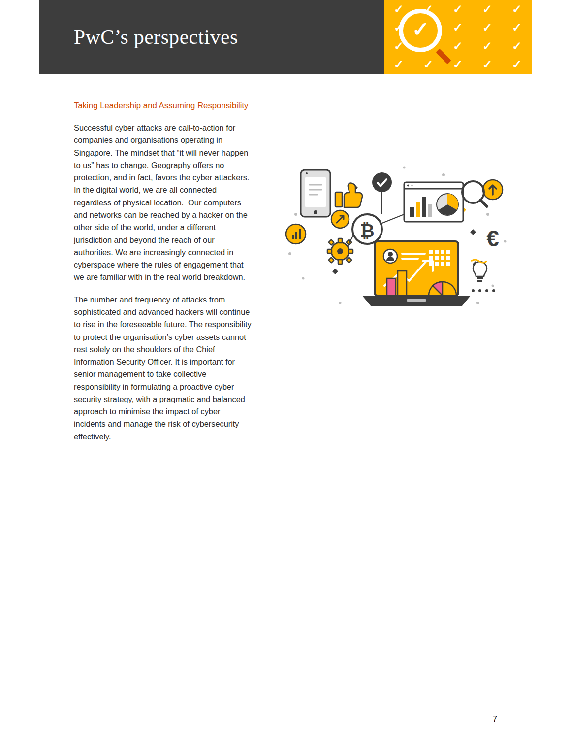PwC’s perspectives
✓✓✓✓✓ ✓✓✓✓✓ ✓✓✓✓✓ ✓✓✓✓✓
✓
Taking Leadership and Assuming Responsibility
Successful cyber attacks are call-to-action for companies and organisations operating in Singapore. The mindset that “it will never happen to us” has to change. Geography offers no protection, and in fact, favors the cyber attackers. In the digital world, we are all connected regardless of physical location. Our computers and networks can be reached by a hacker on the other side of the world, under a different jurisdiction and beyond the reach of our authorities. We are increasingly connected in cyberspace where the rules of engagement that we are familiar with in the real world breakdown.
The number and frequency of attacks from sophisticated and advanced hackers will continue to rise in the foreseeable future. The responsibility to protect the organisation’s cyber assets cannot rest solely on the shoulders of the Chief Information Security Officer. It is important for senior management to take collective responsibility in formulating a proactive cyber security strategy, with a pragmatic and balanced approach to minimise the impact of cyber incidents and manage the risk of cybersecurity effectively.
€ ₿
7